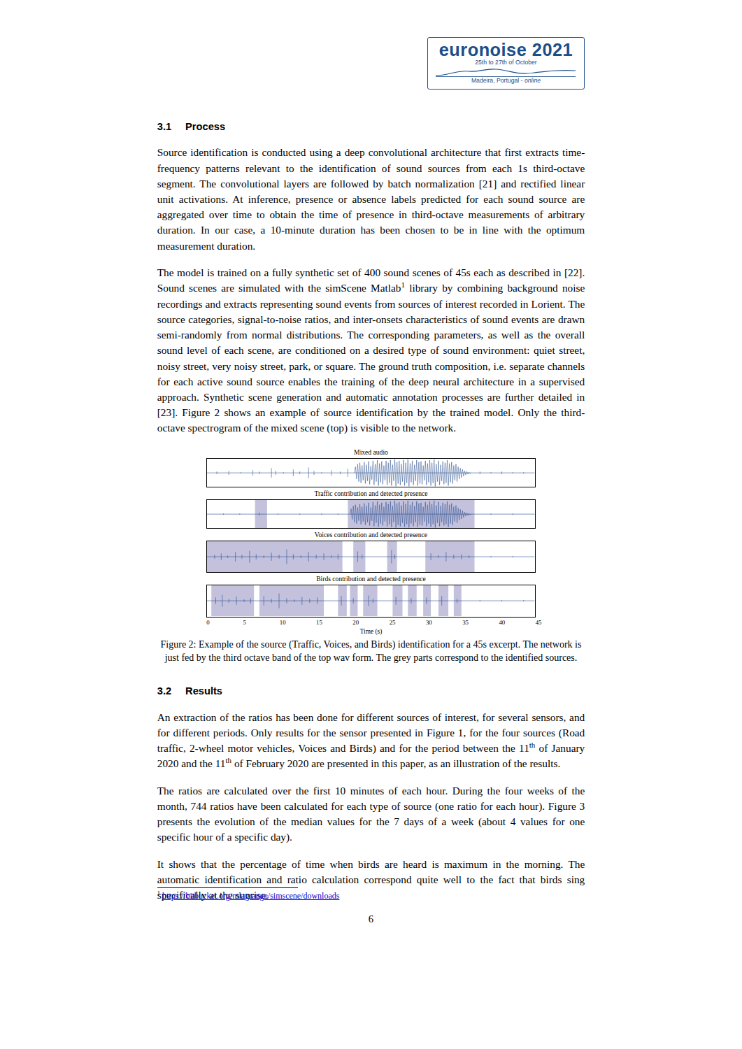euronoise 2021
25th to 27th of October
Madeira, Portugal - online
3.1 Process
Source identification is conducted using a deep convolutional architecture that first extracts time-frequency patterns relevant to the identification of sound sources from each 1s third-octave segment. The convolutional layers are followed by batch normalization [21] and rectified linear unit activations. At inference, presence or absence labels predicted for each sound source are aggregated over time to obtain the time of presence in third-octave measurements of arbitrary duration. In our case, a 10-minute duration has been chosen to be in line with the optimum measurement duration.
The model is trained on a fully synthetic set of 400 sound scenes of 45s each as described in [22]. Sound scenes are simulated with the simScene Matlab1 library by combining background noise recordings and extracts representing sound events from sources of interest recorded in Lorient. The source categories, signal-to-noise ratios, and inter-onsets characteristics of sound events are drawn semi-randomly from normal distributions. The corresponding parameters, as well as the overall sound level of each scene, are conditioned on a desired type of sound environment: quiet street, noisy street, very noisy street, park, or square. The ground truth composition, i.e. separate channels for each active sound source enables the training of the deep neural architecture in a supervised approach. Synthetic scene generation and automatic annotation processes are further detailed in [23]. Figure 2 shows an example of source identification by the trained model. Only the third-octave spectrogram of the mixed scene (top) is visible to the network.
Mixed audio
Traffic contribution and detected presence
Voices contribution and detected presence
Birds contribution and detected presence
051015202530354045
Time (s)
Figure 2: Example of the source (Traffic, Voices, and Birds) identification for a 45s excerpt. The network is just fed by the third octave band of the top wav form. The grey parts correspond to the identified sources.
3.2 Results
An extraction of the ratios has been done for different sources of interest, for several sensors, and for different periods. Only results for the sensor presented in Figure 1, for the four sources (Road traffic, 2-wheel motor vehicles, Voices and Birds) and for the period between the 11th of January 2020 and the 11th of February 2020 are presented in this paper, as an illustration of the results.
The ratios are calculated over the first 10 minutes of each hour. During the four weeks of the month, 744 ratios have been calculated for each type of source (one ratio for each hour). Figure 3 presents the evolution of the median values for the 7 days of a week (about 4 values for one specific hour of a specific day).
It shows that the percentage of time when birds are heard is maximum in the morning. The automatic identification and ratio calculation correspond quite well to the fact that birds sing specifically at the sunrise.
1 https://bitbucket.org/mlagrange/simscene/downloads
6